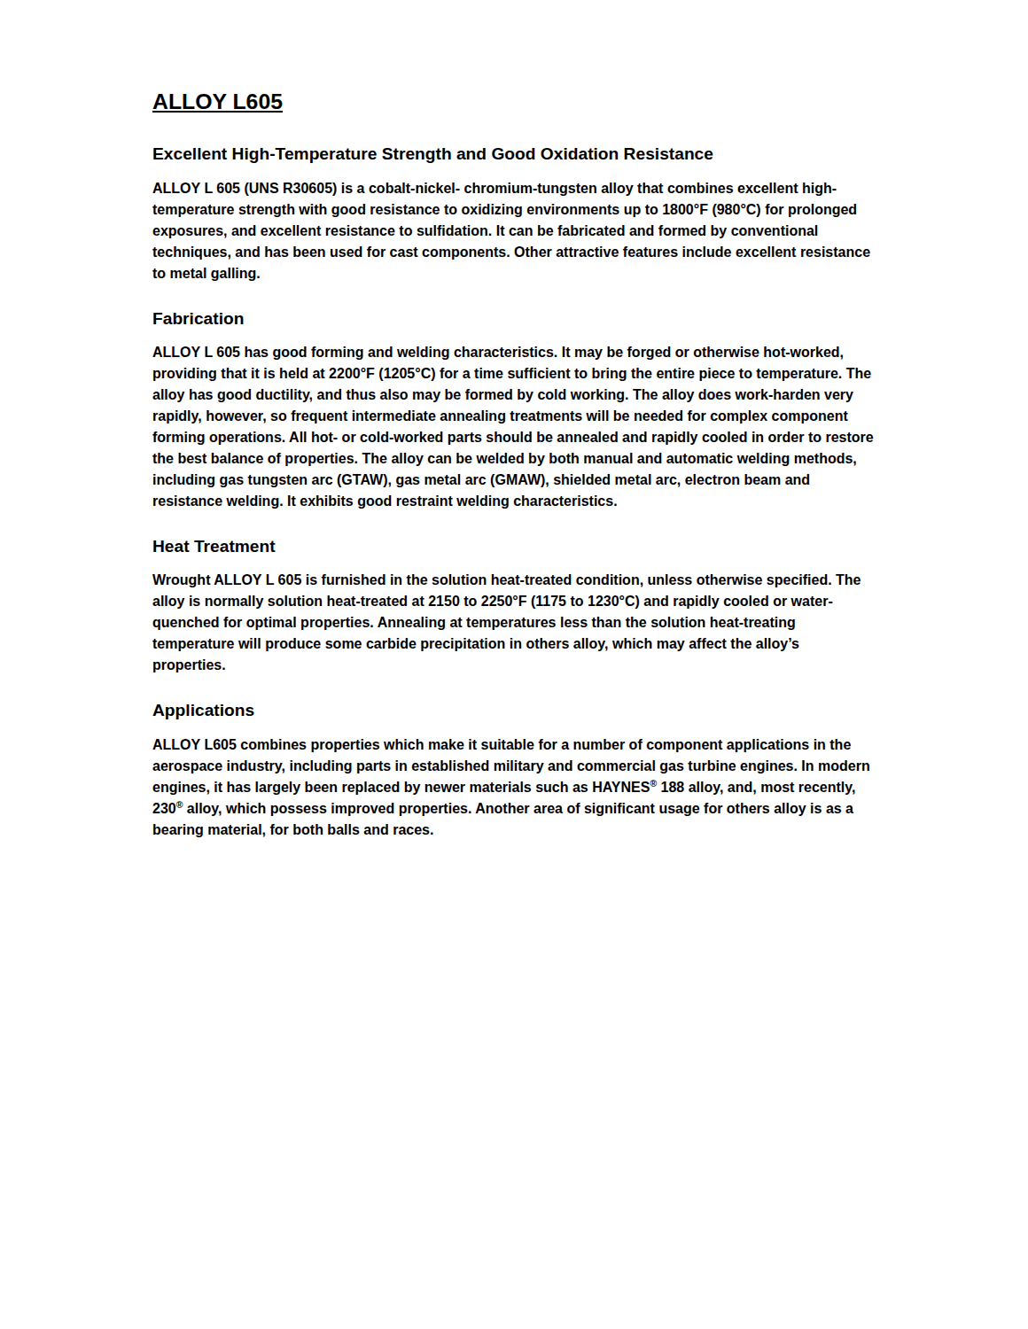ALLOY L605
Excellent High-Temperature Strength and Good Oxidation Resistance
ALLOY L 605 (UNS R30605) is a cobalt-nickel- chromium-tungsten alloy that combines excellent high-temperature strength with good resistance to oxidizing environments up to 1800°F (980°C) for prolonged exposures, and excellent resistance to sulfidation. It can be fabricated and formed by conventional techniques, and has been used for cast components. Other attractive features include excellent resistance to metal galling.
Fabrication
ALLOY L 605 has good forming and welding characteristics. It may be forged or otherwise hot-worked, providing that it is held at 2200°F (1205°C) for a time sufficient to bring the entire piece to temperature. The alloy has good ductility, and thus also may be formed by cold working. The alloy does work-harden very rapidly, however, so frequent intermediate annealing treatments will be needed for complex component forming operations. All hot- or cold-worked parts should be annealed and rapidly cooled in order to restore the best balance of properties. The alloy can be welded by both manual and automatic welding methods, including gas tungsten arc (GTAW), gas metal arc (GMAW), shielded metal arc, electron beam and resistance welding. It exhibits good restraint welding characteristics.
Heat Treatment
Wrought ALLOY L 605 is furnished in the solution heat-treated condition, unless otherwise specified. The alloy is normally solution heat-treated at 2150 to 2250°F (1175 to 1230°C) and rapidly cooled or water-quenched for optimal properties. Annealing at temperatures less than the solution heat-treating temperature will produce some carbide precipitation in others alloy, which may affect the alloy’s properties.
Applications
ALLOY L605 combines properties which make it suitable for a number of component applications in the aerospace industry, including parts in established military and commercial gas turbine engines. In modern engines, it has largely been replaced by newer materials such as HAYNES® 188 alloy, and, most recently, 230® alloy, which possess improved properties. Another area of significant usage for others alloy is as a bearing material, for both balls and races.